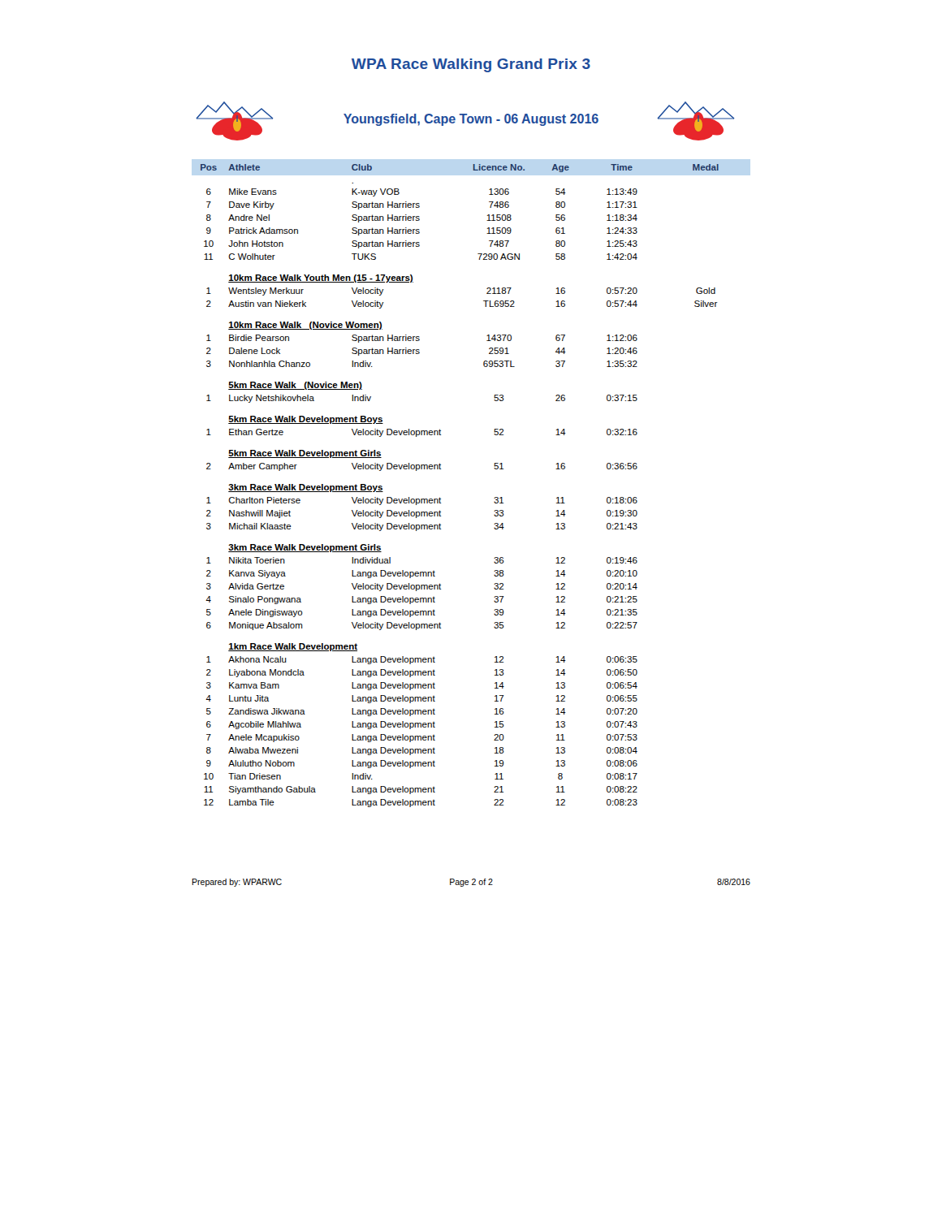WPA Race Walking Grand Prix 3
Youngsfield, Cape Town - 06 August 2016
| Pos | Athlete | Club | Licence No. | Age | Time | Medal |
| --- | --- | --- | --- | --- | --- | --- |
| | | . | | | | |
| 6 | Mike Evans | K-way VOB | 1306 | 54 | 1:13:49 | |
| 7 | Dave Kirby | Spartan Harriers | 7486 | 80 | 1:17:31 | |
| 8 | Andre Nel | Spartan Harriers | 11508 | 56 | 1:18:34 | |
| 9 | Patrick Adamson | Spartan Harriers | 11509 | 61 | 1:24:33 | |
| 10 | John Hotston | Spartan Harriers | 7487 | 80 | 1:25:43 | |
| 11 | C Wolhuter | TUKS | 7290 AGN | 58 | 1:42:04 | |
| | 10km Race Walk Youth Men (15 - 17years) |
| 1 | Wentsley Merkuur | Velocity | 21187 | 16 | 0:57:20 | Gold |
| 2 | Austin van Niekerk | Velocity | TL6952 | 16 | 0:57:44 | Silver |
| | 10km Race Walk (Novice Women) |
| 1 | Birdie Pearson | Spartan Harriers | 14370 | 67 | 1:12:06 | |
| 2 | Dalene Lock | Spartan Harriers | 2591 | 44 | 1:20:46 | |
| 3 | Nonhlanhla Chanzo | Indiv. | 6953TL | 37 | 1:35:32 | |
| | 5km Race Walk (Novice Men) |
| 1 | Lucky Netshikovhela | Indiv | 53 | 26 | 0:37:15 | |
| | 5km Race Walk Development Boys |
| 1 | Ethan Gertze | Velocity Development | 52 | 14 | 0:32:16 | |
| | 5km Race Walk Development Girls |
| 2 | Amber Campher | Velocity Development | 51 | 16 | 0:36:56 | |
| | 3km Race Walk Development Boys |
| 1 | Charlton Pieterse | Velocity Development | 31 | 11 | 0:18:06 | |
| 2 | Nashwill Majiet | Velocity Development | 33 | 14 | 0:19:30 | |
| 3 | Michail Klaaste | Velocity Development | 34 | 13 | 0:21:43 | |
| | 3km Race Walk Development Girls |
| 1 | Nikita Toerien | Individual | 36 | 12 | 0:19:46 | |
| 2 | Kanva Siyaya | Langa Developemnt | 38 | 14 | 0:20:10 | |
| 3 | Alvida Gertze | Velocity Development | 32 | 12 | 0:20:14 | |
| 4 | Sinalo Pongwana | Langa Developemnt | 37 | 12 | 0:21:25 | |
| 5 | Anele Dingiswayo | Langa Developemnt | 39 | 14 | 0:21:35 | |
| 6 | Monique Absalom | Velocity Development | 35 | 12 | 0:22:57 | |
| | 1km Race Walk Development |
| 1 | Akhona Ncalu | Langa Development | 12 | 14 | 0:06:35 | |
| 2 | Liyabona Mondcla | Langa Development | 13 | 14 | 0:06:50 | |
| 3 | Kamva Bam | Langa Development | 14 | 13 | 0:06:54 | |
| 4 | Luntu Jita | Langa Development | 17 | 12 | 0:06:55 | |
| 5 | Zandiswa Jikwana | Langa Development | 16 | 14 | 0:07:20 | |
| 6 | Agcobile Mlahlwa | Langa Development | 15 | 13 | 0:07:43 | |
| 7 | Anele Mcapukiso | Langa Development | 20 | 11 | 0:07:53 | |
| 8 | Alwaba Mwezeni | Langa Development | 18 | 13 | 0:08:04 | |
| 9 | Alulutho Nobom | Langa Development | 19 | 13 | 0:08:06 | |
| 10 | Tian Driesen | Indiv. | 11 | 8 | 0:08:17 | |
| 11 | Siyamthando Gabula | Langa Development | 21 | 11 | 0:08:22 | |
| 12 | Lamba Tile | Langa Development | 22 | 12 | 0:08:23 | |
Prepared by: WPARWC
Page 2 of 2
8/8/2016